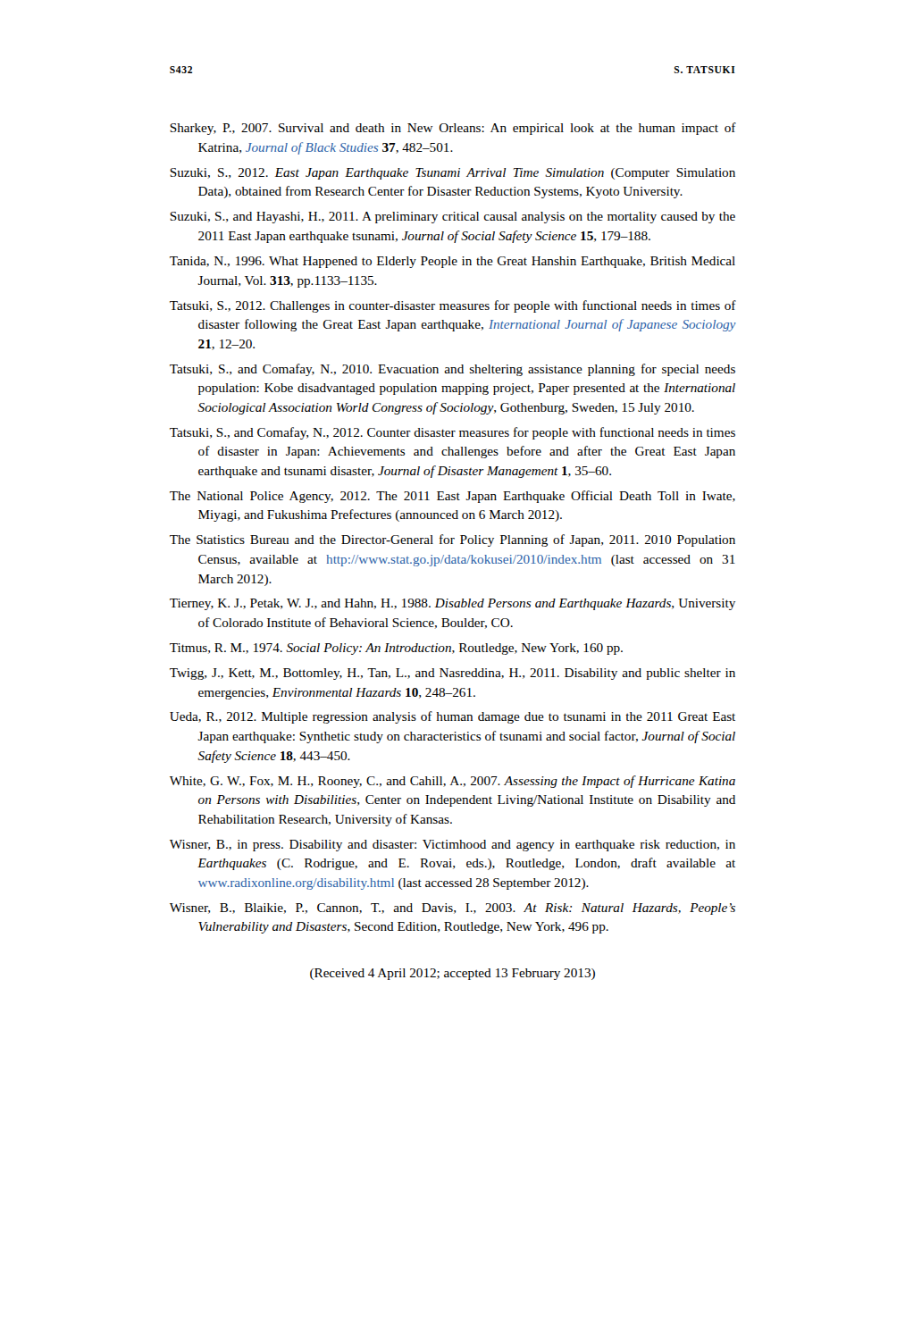S432 S. Tatsuki
Sharkey, P., 2007. Survival and death in New Orleans: An empirical look at the human impact of Katrina, Journal of Black Studies 37, 482–501.
Suzuki, S., 2012. East Japan Earthquake Tsunami Arrival Time Simulation (Computer Simulation Data), obtained from Research Center for Disaster Reduction Systems, Kyoto University.
Suzuki, S., and Hayashi, H., 2011. A preliminary critical causal analysis on the mortality caused by the 2011 East Japan earthquake tsunami, Journal of Social Safety Science 15, 179–188.
Tanida, N., 1996. What Happened to Elderly People in the Great Hanshin Earthquake, British Medical Journal, Vol. 313, pp.1133–1135.
Tatsuki, S., 2012. Challenges in counter-disaster measures for people with functional needs in times of disaster following the Great East Japan earthquake, International Journal of Japanese Sociology 21, 12–20.
Tatsuki, S., and Comafay, N., 2010. Evacuation and sheltering assistance planning for special needs population: Kobe disadvantaged population mapping project, Paper presented at the International Sociological Association World Congress of Sociology, Gothenburg, Sweden, 15 July 2010.
Tatsuki, S., and Comafay, N., 2012. Counter disaster measures for people with functional needs in times of disaster in Japan: Achievements and challenges before and after the Great East Japan earthquake and tsunami disaster, Journal of Disaster Management 1, 35–60.
The National Police Agency, 2012. The 2011 East Japan Earthquake Official Death Toll in Iwate, Miyagi, and Fukushima Prefectures (announced on 6 March 2012).
The Statistics Bureau and the Director-General for Policy Planning of Japan, 2011. 2010 Population Census, available at http://www.stat.go.jp/data/kokusei/2010/index.htm (last accessed on 31 March 2012).
Tierney, K. J., Petak, W. J., and Hahn, H., 1988. Disabled Persons and Earthquake Hazards, University of Colorado Institute of Behavioral Science, Boulder, CO.
Titmus, R. M., 1974. Social Policy: An Introduction, Routledge, New York, 160 pp.
Twigg, J., Kett, M., Bottomley, H., Tan, L., and Nasreddina, H., 2011. Disability and public shelter in emergencies, Environmental Hazards 10, 248–261.
Ueda, R., 2012. Multiple regression analysis of human damage due to tsunami in the 2011 Great East Japan earthquake: Synthetic study on characteristics of tsunami and social factor, Journal of Social Safety Science 18, 443–450.
White, G. W., Fox, M. H., Rooney, C., and Cahill, A., 2007. Assessing the Impact of Hurricane Katina on Persons with Disabilities, Center on Independent Living/National Institute on Disability and Rehabilitation Research, University of Kansas.
Wisner, B., in press. Disability and disaster: Victimhood and agency in earthquake risk reduction, in Earthquakes (C. Rodrigue, and E. Rovai, eds.), Routledge, London, draft available at www.radixonline.org/disability.html (last accessed 28 September 2012).
Wisner, B., Blaikie, P., Cannon, T., and Davis, I., 2003. At Risk: Natural Hazards, People’s Vulnerability and Disasters, Second Edition, Routledge, New York, 496 pp.
(Received 4 April 2012; accepted 13 February 2013)